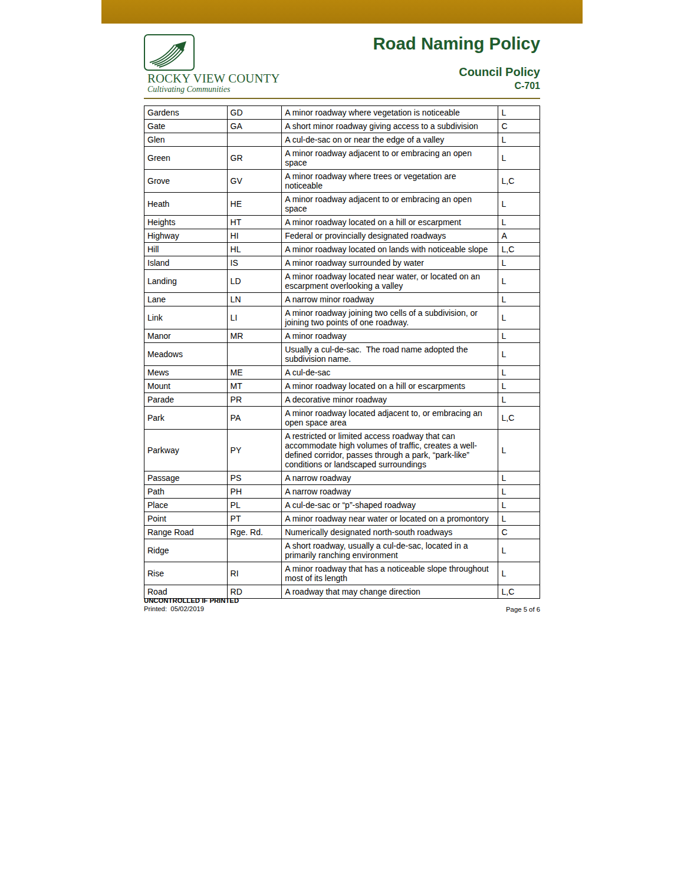ROCKY VIEW COUNTY
Cultivating Communities
Road Naming Policy
Council Policy
C-701
| Gardens | GD | A minor roadway where vegetation is noticeable | L |
| Gate | GA | A short minor roadway giving access to a subdivision | C |
| Glen | | A cul-de-sac on or near the edge of a valley | L |
| Green | GR | A minor roadway adjacent to or embracing an open space | L |
| Grove | GV | A minor roadway where trees or vegetation are noticeable | L,C |
| Heath | HE | A minor roadway adjacent to or embracing an open space | L |
| Heights | HT | A minor roadway located on a hill or escarpment | L |
| Highway | HI | Federal or provincially designated roadways | A |
| Hill | HL | A minor roadway located on lands with noticeable slope | L,C |
| Island | IS | A minor roadway surrounded by water | L |
| Landing | LD | A minor roadway located near water, or located on an escarpment overlooking a valley | L |
| Lane | LN | A narrow minor roadway | L |
| Link | LI | A minor roadway joining two cells of a subdivision, or joining two points of one roadway. | L |
| Manor | MR | A minor roadway | L |
| Meadows | | Usually a cul-de-sac. The road name adopted the subdivision name. | L |
| Mews | ME | A cul-de-sac | L |
| Mount | MT | A minor roadway located on a hill or escarpments | L |
| Parade | PR | A decorative minor roadway | L |
| Park | PA | A minor roadway located adjacent to, or embracing an open space area | L,C |
| Parkway | PY | A restricted or limited access roadway that can accommodate high volumes of traffic, creates a well-defined corridor, passes through a park, “park-like” conditions or landscaped surroundings | L |
| Passage | PS | A narrow roadway | L |
| Path | PH | A narrow roadway | L |
| Place | PL | A cul-de-sac or “p”-shaped roadway | L |
| Point | PT | A minor roadway near water or located on a promontory | L |
| Range Road | Rge. Rd. | Numerically designated north-south roadways | C |
| Ridge | | A short roadway, usually a cul-de-sac, located in a primarily ranching environment | L |
| Rise | RI | A minor roadway that has a noticeable slope throughout most of its length | L |
| Road | RD | A roadway that may change direction | L,C |
UNCONTROLLED IF PRINTED
Printed: 05/02/2019
Page 5 of 6